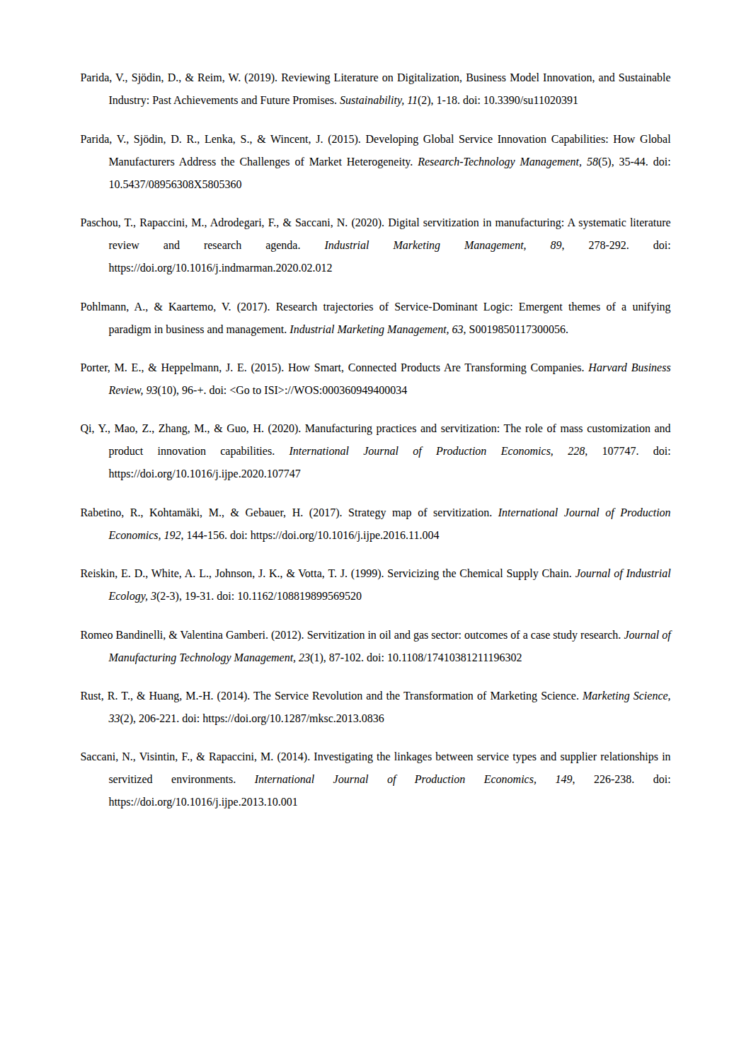Parida, V., Sjödin, D., & Reim, W. (2019). Reviewing Literature on Digitalization, Business Model Innovation, and Sustainable Industry: Past Achievements and Future Promises. Sustainability, 11(2), 1-18. doi: 10.3390/su11020391
Parida, V., Sjödin, D. R., Lenka, S., & Wincent, J. (2015). Developing Global Service Innovation Capabilities: How Global Manufacturers Address the Challenges of Market Heterogeneity. Research-Technology Management, 58(5), 35-44. doi: 10.5437/08956308X5805360
Paschou, T., Rapaccini, M., Adrodegari, F., & Saccani, N. (2020). Digital servitization in manufacturing: A systematic literature review and research agenda. Industrial Marketing Management, 89, 278-292. doi: https://doi.org/10.1016/j.indmarman.2020.02.012
Pohlmann, A., & Kaartemo, V. (2017). Research trajectories of Service-Dominant Logic: Emergent themes of a unifying paradigm in business and management. Industrial Marketing Management, 63, S0019850117300056.
Porter, M. E., & Heppelmann, J. E. (2015). How Smart, Connected Products Are Transforming Companies. Harvard Business Review, 93(10), 96-+. doi: <Go to ISI>://WOS:000360949400034
Qi, Y., Mao, Z., Zhang, M., & Guo, H. (2020). Manufacturing practices and servitization: The role of mass customization and product innovation capabilities. International Journal of Production Economics, 228, 107747. doi: https://doi.org/10.1016/j.ijpe.2020.107747
Rabetino, R., Kohtamäki, M., & Gebauer, H. (2017). Strategy map of servitization. International Journal of Production Economics, 192, 144-156. doi: https://doi.org/10.1016/j.ijpe.2016.11.004
Reiskin, E. D., White, A. L., Johnson, J. K., & Votta, T. J. (1999). Servicizing the Chemical Supply Chain. Journal of Industrial Ecology, 3(2-3), 19-31. doi: 10.1162/108819899569520
Romeo Bandinelli, & Valentina Gamberi. (2012). Servitization in oil and gas sector: outcomes of a case study research. Journal of Manufacturing Technology Management, 23(1), 87-102. doi: 10.1108/17410381211196302
Rust, R. T., & Huang, M.-H. (2014). The Service Revolution and the Transformation of Marketing Science. Marketing Science, 33(2), 206-221. doi: https://doi.org/10.1287/mksc.2013.0836
Saccani, N., Visintin, F., & Rapaccini, M. (2014). Investigating the linkages between service types and supplier relationships in servitized environments. International Journal of Production Economics, 149, 226-238. doi: https://doi.org/10.1016/j.ijpe.2013.10.001